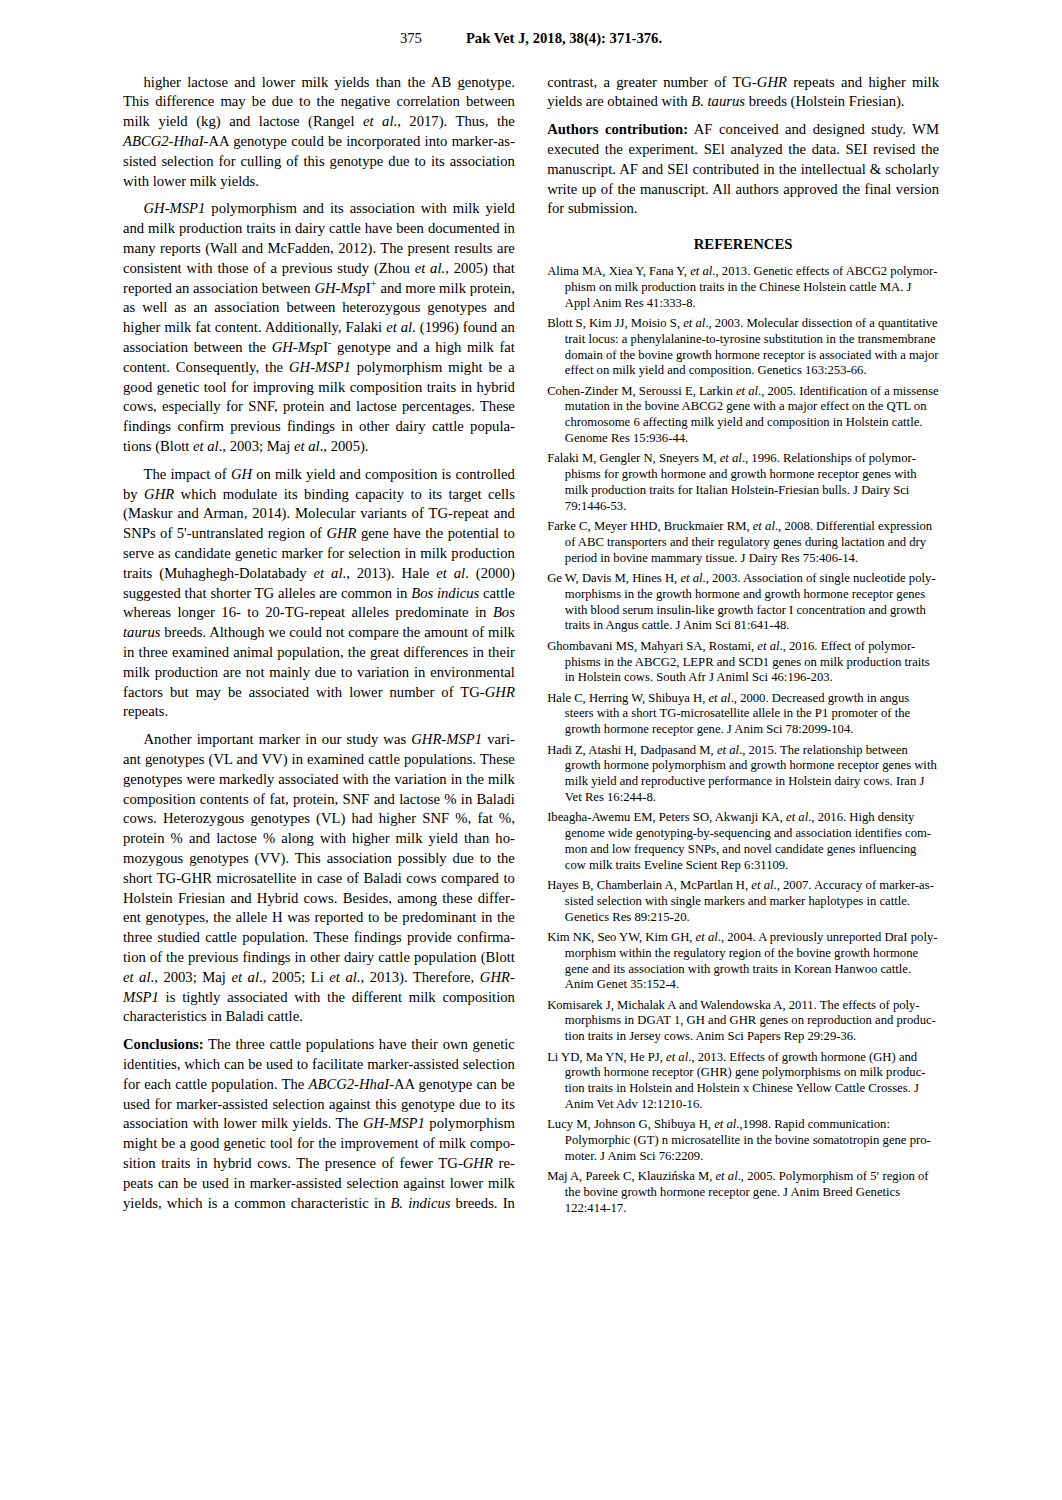375 Pak Vet J, 2018, 38(4): 371-376.
higher lactose and lower milk yields than the AB genotype. This difference may be due to the negative correlation between milk yield (kg) and lactose (Rangel et al., 2017). Thus, the ABCG2-HhaI-AA genotype could be incorporated into marker-assisted selection for culling of this genotype due to its association with lower milk yields.
GH-MSP1 polymorphism and its association with milk yield and milk production traits in dairy cattle have been documented in many reports (Wall and McFadden, 2012). The present results are consistent with those of a previous study (Zhou et al., 2005) that reported an association between GH-Msp I+ and more milk protein, as well as an association between heterozygous genotypes and higher milk fat content. Additionally, Falaki et al. (1996) found an association between the GH-Msp I- genotype and a high milk fat content. Consequently, the GH-MSP1 polymorphism might be a good genetic tool for improving milk composition traits in hybrid cows, especially for SNF, protein and lactose percentages. These findings confirm previous findings in other dairy cattle populations (Blott et al., 2003; Maj et al., 2005).
The impact of GH on milk yield and composition is controlled by GHR which modulate its binding capacity to its target cells (Maskur and Arman, 2014). Molecular variants of TG-repeat and SNPs of 5'-untranslated region of GHR gene have the potential to serve as candidate genetic marker for selection in milk production traits (Muhaghegh-Dolatabady et al., 2013). Hale et al. (2000) suggested that shorter TG alleles are common in Bos indicus cattle whereas longer 16- to 20-TG-repeat alleles predominate in Bos taurus breeds. Although we could not compare the amount of milk in three examined animal population, the great differences in their milk production are not mainly due to variation in environmental factors but may be associated with lower number of TG-GHR repeats.
Another important marker in our study was GHR-MSP1 variant genotypes (VL and VV) in examined cattle populations. These genotypes were markedly associated with the variation in the milk composition contents of fat, protein, SNF and lactose % in Baladi cows. Heterozygous genotypes (VL) had higher SNF %, fat %, protein % and lactose % along with higher milk yield than homozygous genotypes (VV). This association possibly due to the short TG-GHR microsatellite in case of Baladi cows compared to Holstein Friesian and Hybrid cows. Besides, among these different genotypes, the allele H was reported to be predominant in the three studied cattle population. These findings provide confirmation of the previous findings in other dairy cattle population (Blott et al., 2003; Maj et al., 2005; Li et al., 2013). Therefore, GHR-MSP1 is tightly associated with the different milk composition characteristics in Baladi cattle.
Conclusions: The three cattle populations have their own genetic identities, which can be used to facilitate marker-assisted selection for each cattle population. The ABCG2-HhaI-AA genotype can be used for marker-assisted selection against this genotype due to its association with lower milk yields. The GH-MSP1 polymorphism might be a good genetic tool for the improvement of milk composition traits in hybrid cows. The presence of fewer TG-GHR repeats can be used in marker-assisted selection against lower milk yields, which is a common characteristic in B. indicus breeds. In contrast, a greater number of TG-GHR repeats and higher milk yields are obtained with B. taurus breeds (Holstein Friesian).
Authors contribution: AF conceived and designed study. WM executed the experiment. SEl analyzed the data. SEI revised the manuscript. AF and SEl contributed in the intellectual & scholarly write up of the manuscript. All authors approved the final version for submission.
REFERENCES
Alima MA, Xiea Y, Fana Y, et al., 2013. Genetic effects of ABCG2 polymorphism on milk production traits in the Chinese Holstein cattle MA. J Appl Anim Res 41:333-8.
Blott S, Kim JJ, Moisio S, et al., 2003. Molecular dissection of a quantitative trait locus: a phenylalanine-to-tyrosine substitution in the transmembrane domain of the bovine growth hormone receptor is associated with a major effect on milk yield and composition. Genetics 163:253-66.
Cohen-Zinder M, Seroussi E, Larkin et al., 2005. Identification of a missense mutation in the bovine ABCG2 gene with a major effect on the QTL on chromosome 6 affecting milk yield and composition in Holstein cattle. Genome Res 15:936-44.
Falaki M, Gengler N, Sneyers M, et al., 1996. Relationships of polymorphisms for growth hormone and growth hormone receptor genes with milk production traits for Italian Holstein-Friesian bulls. J Dairy Sci 79:1446-53.
Farke C, Meyer HHD, Bruckmaier RM, et al., 2008. Differential expression of ABC transporters and their regulatory genes during lactation and dry period in bovine mammary tissue. J Dairy Res 75:406-14.
Ge W, Davis M, Hines H, et al., 2003. Association of single nucleotide polymorphisms in the growth hormone and growth hormone receptor genes with blood serum insulin-like growth factor I concentration and growth traits in Angus cattle. J Anim Sci 81:641-48.
Ghombavani MS, Mahyari SA, Rostami, et al., 2016. Effect of polymorphisms in the ABCG2, LEPR and SCD1 genes on milk production traits in Holstein cows. South Afr J Animl Sci 46:196-203.
Hale C, Herring W, Shibuya H, et al., 2000. Decreased growth in angus steers with a short TG-microsatellite allele in the P1 promoter of the growth hormone receptor gene. J Anim Sci 78:2099-104.
Hadi Z, Atashi H, Dadpasand M, et al., 2015. The relationship between growth hormone polymorphism and growth hormone receptor genes with milk yield and reproductive performance in Holstein dairy cows. Iran J Vet Res 16:244-8.
Ibeagha-Awemu EM, Peters SO, Akwanji KA, et al., 2016. High density genome wide genotyping-by-sequencing and association identifies common and low frequency SNPs, and novel candidate genes influencing cow milk traits Eveline Scient Rep 6:31109.
Hayes B, Chamberlain A, McPartlan H, et al., 2007. Accuracy of marker-assisted selection with single markers and marker haplotypes in cattle. Genetics Res 89:215-20.
Kim NK, Seo YW, Kim GH, et al., 2004. A previously unreported DraI polymorphism within the regulatory region of the bovine growth hormone gene and its association with growth traits in Korean Hanwoo cattle. Anim Genet 35:152-4.
Komisarek J, Michalak A and Walendowska A, 2011. The effects of polymorphisms in DGAT 1, GH and GHR genes on reproduction and production traits in Jersey cows. Anim Sci Papers Rep 29:29-36.
Li YD, Ma YN, He PJ, et al., 2013. Effects of growth hormone (GH) and growth hormone receptor (GHR) gene polymorphisms on milk production traits in Holstein and Holstein x Chinese Yellow Cattle Crosses. J Anim Vet Adv 12:1210-16.
Lucy M, Johnson G, Shibuya H, et al.,1998. Rapid communication: Polymorphic (GT) n microsatellite in the bovine somatotropin gene promoter. J Anim Sci 76:2209.
Maj A, Pareek C, Klauzińska M, et al., 2005. Polymorphism of 5′ region of the bovine growth hormone receptor gene. J Anim Breed Genetics 122:414-17.